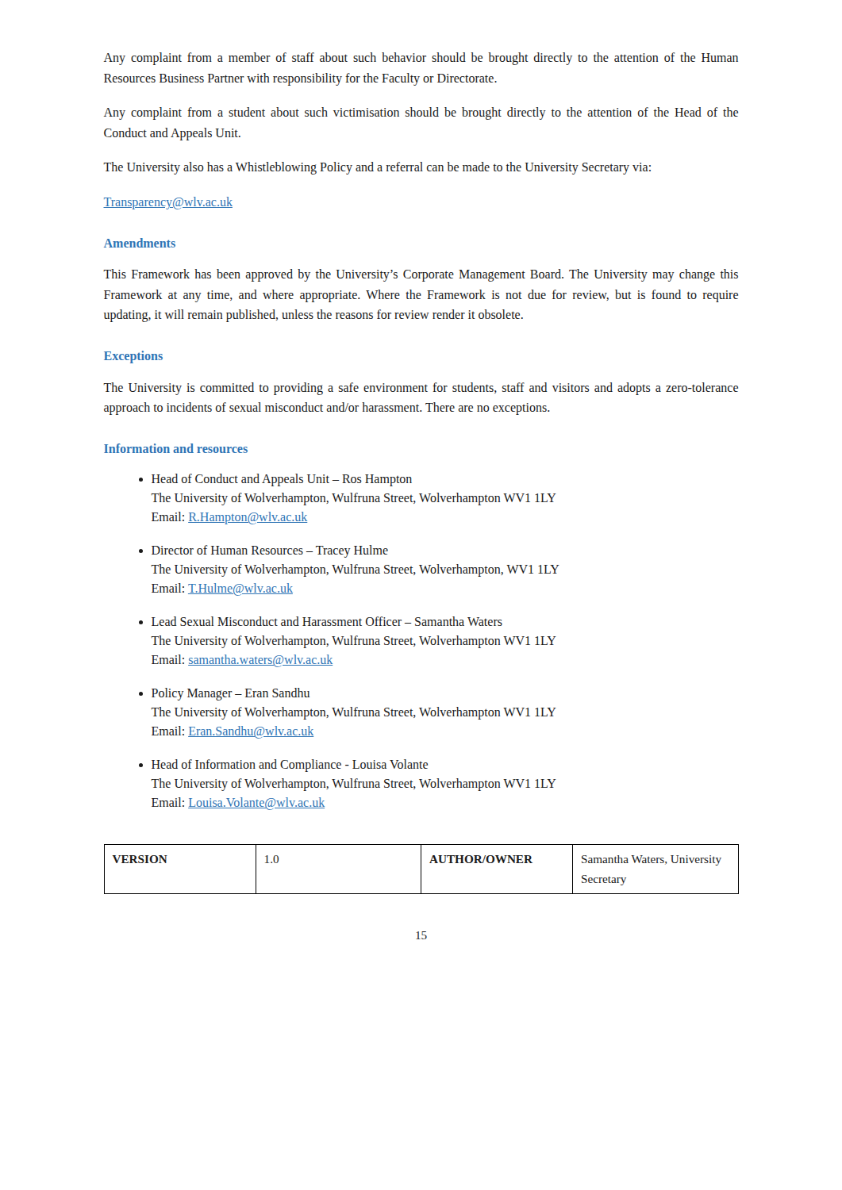Any complaint from a member of staff about such behavior should be brought directly to the attention of the Human Resources Business Partner with responsibility for the Faculty or Directorate.
Any complaint from a student about such victimisation should be brought directly to the attention of the Head of the Conduct and Appeals Unit.
The University also has a Whistleblowing Policy and a referral can be made to the University Secretary via:
Transparency@wlv.ac.uk
Amendments
This Framework has been approved by the University’s Corporate Management Board. The University may change this Framework at any time, and where appropriate. Where the Framework is not due for review, but is found to require updating, it will remain published, unless the reasons for review render it obsolete.
Exceptions
The University is committed to providing a safe environment for students, staff and visitors and adopts a zero-tolerance approach to incidents of sexual misconduct and/or harassment. There are no exceptions.
Information and resources
Head of Conduct and Appeals Unit – Ros Hampton
The University of Wolverhampton, Wulfruna Street, Wolverhampton WV1 1LY
Email: R.Hampton@wlv.ac.uk
Director of Human Resources – Tracey Hulme
The University of Wolverhampton, Wulfruna Street, Wolverhampton, WV1 1LY
Email: T.Hulme@wlv.ac.uk
Lead Sexual Misconduct and Harassment Officer – Samantha Waters
The University of Wolverhampton, Wulfruna Street, Wolverhampton WV1 1LY
Email: samantha.waters@wlv.ac.uk
Policy Manager – Eran Sandhu
The University of Wolverhampton, Wulfruna Street, Wolverhampton WV1 1LY
Email: Eran.Sandhu@wlv.ac.uk
Head of Information and Compliance - Louisa Volante
The University of Wolverhampton, Wulfruna Street, Wolverhampton WV1 1LY
Email: Louisa.Volante@wlv.ac.uk
| VERSION | 1.0 | AUTHOR/OWNER | Samantha Waters, University Secretary |
15